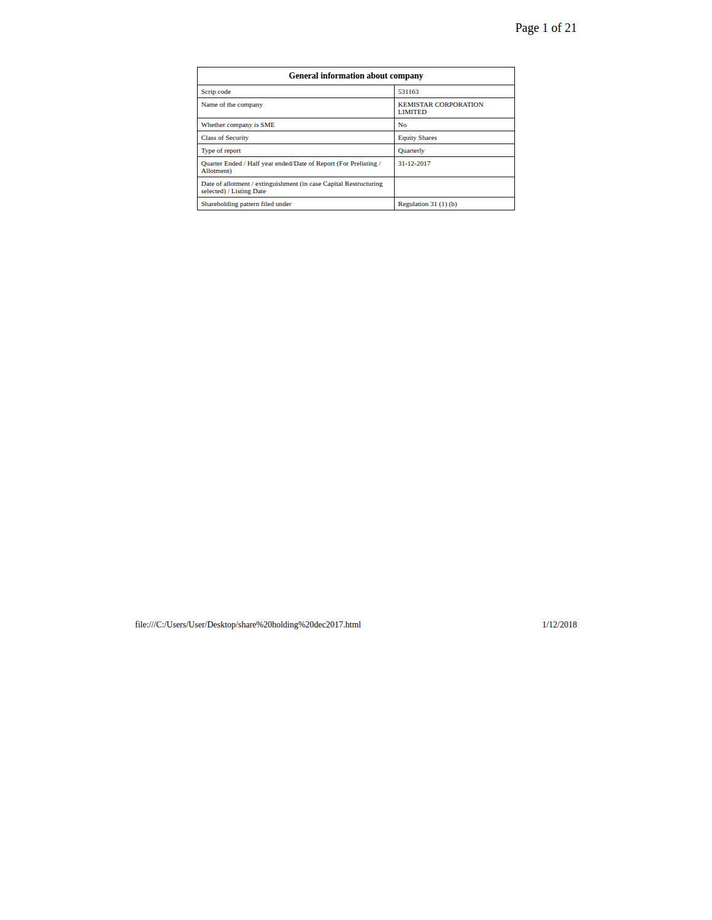Page 1 of 21
General information about company
| Scrip code | 531163 |
| Name of the company | KEMISTAR CORPORATION LIMITED |
| Whether company is SME | No |
| Class of Security | Equity Shares |
| Type of report | Quarterly |
| Quarter Ended / Half year ended/Date of Report (For Prelisting / Allotment) | 31-12-2017 |
| Date of allotment / extinguishment (in case Capital Restructuring selected) / Listing Date | |
| Shareholding pattern filed under | Regulation 31 (1) (b) |
file:///C:/Users/User/Desktop/share%20holding%20dec2017.html 1/12/2018